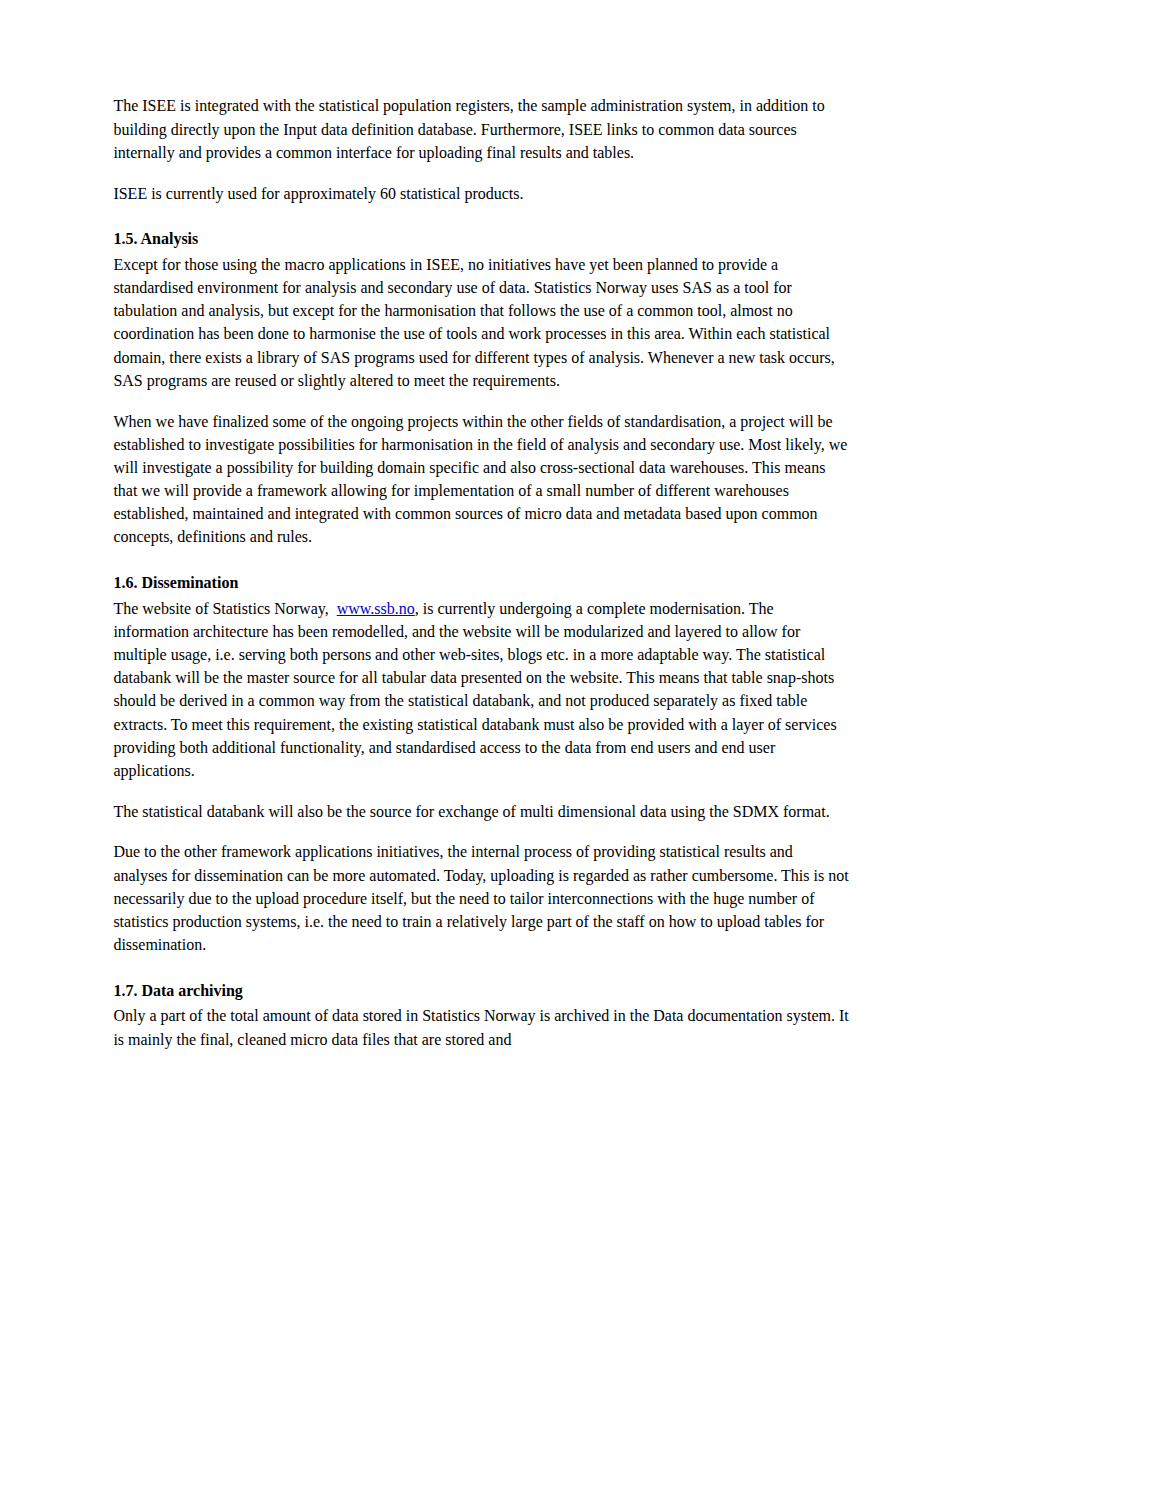The ISEE is integrated with the statistical population registers, the sample administration system, in addition to building directly upon the Input data definition database. Furthermore, ISEE links to common data sources internally and provides a common interface for uploading final results and tables.
ISEE is currently used for approximately 60 statistical products.
1.5. Analysis
Except for those using the macro applications in ISEE, no initiatives have yet been planned to provide a standardised environment for analysis and secondary use of data. Statistics Norway uses SAS as a tool for tabulation and analysis, but except for the harmonisation that follows the use of a common tool, almost no coordination has been done to harmonise the use of tools and work processes in this area. Within each statistical domain, there exists a library of SAS programs used for different types of analysis. Whenever a new task occurs, SAS programs are reused or slightly altered to meet the requirements.
When we have finalized some of the ongoing projects within the other fields of standardisation, a project will be established to investigate possibilities for harmonisation in the field of analysis and secondary use. Most likely, we will investigate a possibility for building domain specific and also cross-sectional data warehouses. This means that we will provide a framework allowing for implementation of a small number of different warehouses established, maintained and integrated with common sources of micro data and metadata based upon common concepts, definitions and rules.
1.6. Dissemination
The website of Statistics Norway, www.ssb.no, is currently undergoing a complete modernisation. The information architecture has been remodelled, and the website will be modularized and layered to allow for multiple usage, i.e. serving both persons and other web-sites, blogs etc. in a more adaptable way. The statistical databank will be the master source for all tabular data presented on the website. This means that table snap-shots should be derived in a common way from the statistical databank, and not produced separately as fixed table extracts. To meet this requirement, the existing statistical databank must also be provided with a layer of services providing both additional functionality, and standardised access to the data from end users and end user applications.
The statistical databank will also be the source for exchange of multi dimensional data using the SDMX format.
Due to the other framework applications initiatives, the internal process of providing statistical results and analyses for dissemination can be more automated. Today, uploading is regarded as rather cumbersome. This is not necessarily due to the upload procedure itself, but the need to tailor interconnections with the huge number of statistics production systems, i.e. the need to train a relatively large part of the staff on how to upload tables for dissemination.
1.7. Data archiving
Only a part of the total amount of data stored in Statistics Norway is archived in the Data documentation system. It is mainly the final, cleaned micro data files that are stored and